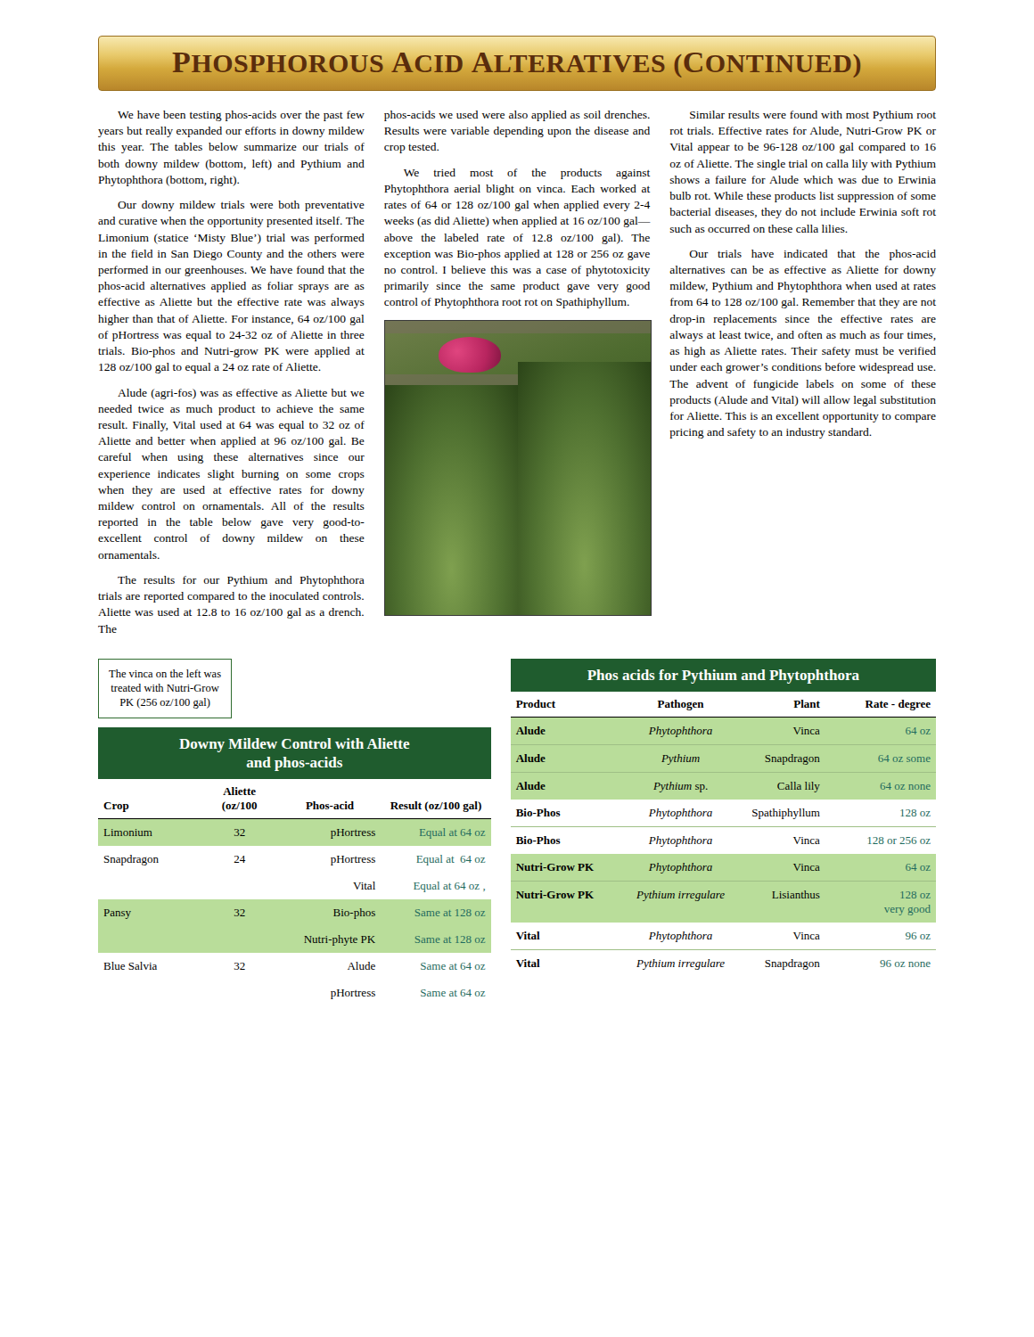PHOSPHOROUS ACID ALTERATIVES (CONTINUED)
We have been testing phos-acids over the past few years but really expanded our efforts in downy mildew this year. The tables below summarize our trials of both downy mildew (bottom, left) and Pythium and Phytophthora (bottom, right).
Our downy mildew trials were both preventative and curative when the opportunity presented itself. The Limonium (statice ‘Misty Blue’) trial was performed in the field in San Diego County and the others were performed in our greenhouses. We have found that the phos-acid alternatives applied as foliar sprays are as effective as Aliette but the effective rate was always higher than that of Aliette. For instance, 64 oz/100 gal of pHortress was equal to 24-32 oz of Aliette in three trials. Bio-phos and Nutri-grow PK were applied at 128 oz/100 gal to equal a 24 oz rate of Aliette.
Alude (agri-fos) was as effective as Aliette but we needed twice as much product to achieve the same result. Finally, Vital used at 64 was equal to 32 oz of Aliette and better when applied at 96 oz/100 gal. Be careful when using these alternatives since our experience indicates slight burning on some crops when they are used at effective rates for downy mildew control on ornamentals. All of the results reported in the table below gave very good-to-excellent control of downy mildew on these ornamentals.
The results for our Pythium and Phytophthora trials are reported compared to the inoculated controls. Aliette was used at 12.8 to 16 oz/100 gal as a drench. The
phos-acids we used were also applied as soil drenches. Results were variable depending upon the disease and crop tested.
We tried most of the products against Phytophthora aerial blight on vinca. Each worked at rates of 64 or 128 oz/100 gal when applied every 2-4 weeks (as did Aliette) when applied at 16 oz/100 gal—above the labeled rate of 12.8 oz/100 gal). The exception was Bio-phos applied at 128 or 256 oz gave no control. I believe this was a case of phytotoxicity primarily since the same product gave very good control of Phytophthora root rot on Spathiphyllum.
Similar results were found with most Pythium root rot trials. Effective rates for Alude, Nutri-Grow PK or Vital appear to be 96-128 oz/100 gal compared to 16 oz of Aliette. The single trial on calla lily with Pythium shows a failure for Alude which was due to Erwinia bulb rot. While these products list suppression of some bacterial diseases, they do not include Erwinia soft rot such as occurred on these calla lilies.
Our trials have indicated that the phos-acid alternatives can be as effective as Aliette for downy mildew, Pythium and Phytophthora when used at rates from 64 to 128 oz/100 gal. Remember that they are not drop-in replacements since the effective rates are always at least twice, and often as much as four times, as high as Aliette rates. Their safety must be verified under each grower’s conditions before widespread use. The advent of fungicide labels on some of these products (Alude and Vital) will allow legal substitution for Aliette. This is an excellent opportunity to compare pricing and safety to an industry standard.
The vinca on the left was treated with Nutri-Grow PK (256 oz/100 gal)
| Downy Mildew Control with Aliette and phos-acids |
| Crop | Aliette (oz/100 | Phos-acid | Result (oz/100 gal) |
| Limonium | 32 | pHortress | Equal at 64 oz |
| Snapdragon | 24 | pHortress | Equal at 64 oz |
| | | Vital | Equal at 64 oz , |
| Pansy | 32 | Bio-phos | Same at 128 oz |
| | | Nutri-phyte PK | Same at 128 oz |
| Blue Salvia | 32 | Alude | Same at 64 oz |
| | | pHortress | Same at 64 oz |
| Phos acids for Pythium and Phytophthora |
| Product | Pathogen | Plant | Rate - degree |
| Alude | Phytophthora | Vinca | 64 oz |
| Alude | Pythium | Snapdragon | 64 oz some |
| Alude | Pythium sp. | Calla lily | 64 oz none |
| Bio-Phos | Phytophthora | Spathiphyllum | 128 oz |
| Bio-Phos | Phytophthora | Vinca | 128 or 256 oz |
| Nutri-Grow PK | Phytophthora | Vinca | 64 oz |
| Nutri-Grow PK | Pythium irregulare | Lisianthus | 128 oz very good |
| Vital | Phytophthora | Vinca | 96 oz |
| Vital | Pythium irregulare | Snapdragon | 96 oz none |